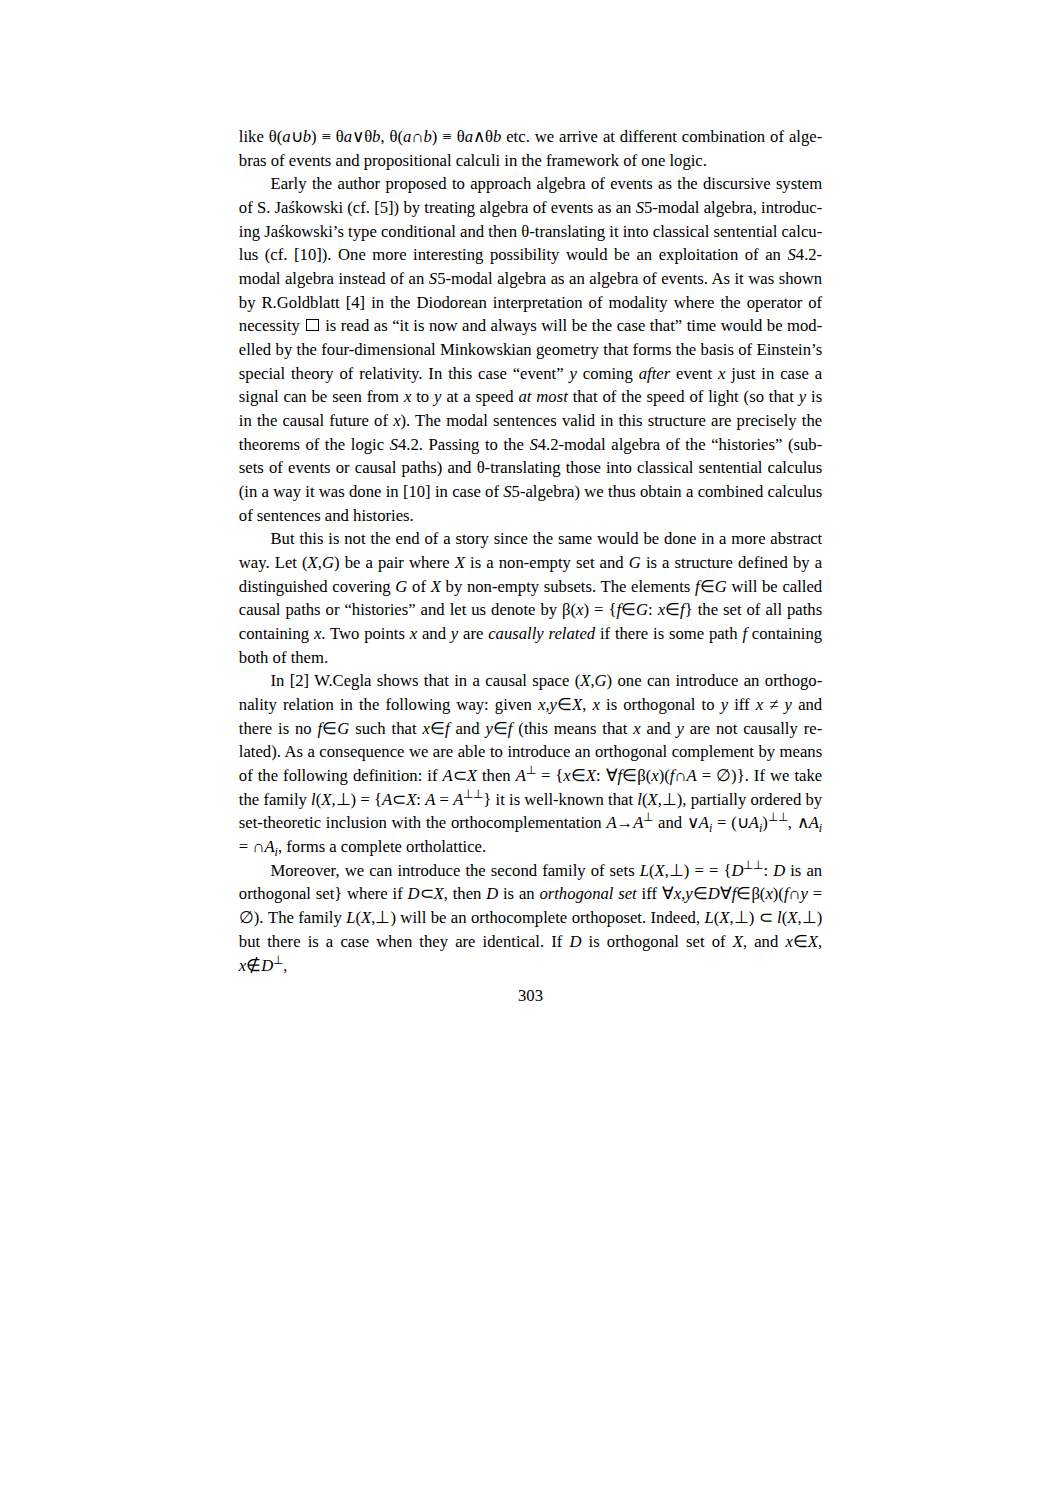like θ(a∪b) ≡ θa∨θb, θ(a∩b) ≡ θa∧θb etc. we arrive at different combination of algebras of events and propositional calculi in the framework of one logic.
Early the author proposed to approach algebra of events as the discursive system of S. Jaśkowski (cf. [5]) by treating algebra of events as an S5-modal algebra, introducing Jaśkowski’s type conditional and then θ-translating it into classical sentential calculus (cf. [10]). One more interesting possibility would be an exploitation of an S4.2-modal algebra instead of an S5-modal algebra as an algebra of events. As it was shown by R.Goldblatt [4] in the Diodorean interpretation of modality where the operator of necessity is read as “it is now and always will be the case that” time would be modelled by the four-dimensional Minkowskian geometry that forms the basis of Einstein’s special theory of relativity. In this case “event” y coming after event x just in case a signal can be seen from x to y at a speed at most that of the speed of light (so that y is in the causal future of x). The modal sentences valid in this structure are precisely the theorems of the logic S4.2. Passing to the S4.2-modal algebra of the “histories” (subsets of events or causal paths) and θ-translating those into classical sentential calculus (in a way it was done in [10] in case of S5-algebra) we thus obtain a combined calculus of sentences and histories.
But this is not the end of a story since the same would be done in a more abstract way. Let (X,G) be a pair where X is a non-empty set and G is a structure defined by a distinguished covering G of X by non-empty subsets. The elements f∈G will be called causal paths or “histories” and let us denote by β(x) = {f∈G: x∈f} the set of all paths containing x. Two points x and y are causally related if there is some path f containing both of them.
In [2] W.Cegla shows that in a causal space (X,G) one can introduce an orthogonality relation in the following way: given x,y∈X, x is orthogonal to y iff x ≠ y and there is no f∈G such that x∈f and y∈f (this means that x and y are not causally related). As a consequence we are able to introduce an orthogonal complement by means of the following definition: if A⊂X then A⊥ = {x∈X: ∀f∈β(x)(f∩A = ∅)}. If we take the family l(X,⊥) = {A⊂X: A = A⊥⊥} it is well-known that l(X,⊥), partially ordered by set-theoretic inclusion with the orthocomplementation A→A⊥ and ∨Ai = (∪Ai)⊥⊥, ∧Ai = ∩Ai, forms a complete ortholattice.
Moreover, we can introduce the second family of sets L(X,⊥) = = {D⊥⊥: D is an orthogonal set} where if D⊂X, then D is an orthogonal set iff ∀x,y∈D∀f∈β(x)(f∩y = ∅). The family L(X,⊥) will be an orthocomplete orthoposet. Indeed, L(X,⊥) ⊂ l(X,⊥) but there is a case when they are identical. If D is orthogonal set of X, and x∈X, x∉D⊥,
303